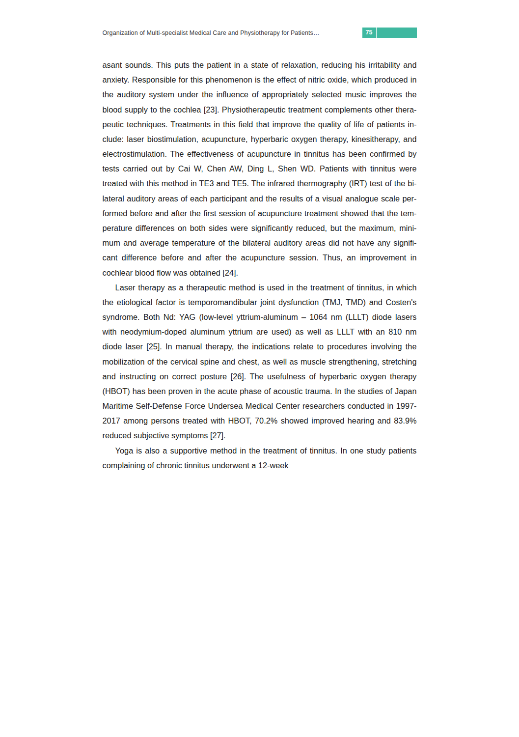Organization of Multi-specialist Medical Care and Physiotherapy for Patients… 75
asant sounds. This puts the patient in a state of relaxation, reducing his irritability and anxiety. Responsible for this phenomenon is the effect of nitric oxide, which produced in the auditory system under the influence of appropriately selected music improves the blood supply to the cochlea [23]. Physiotherapeutic treatment complements other therapeutic techniques. Treatments in this field that improve the quality of life of patients include: laser biostimulation, acupuncture, hyperbaric oxygen therapy, kinesitherapy, and electrostimulation. The effectiveness of acupuncture in tinnitus has been confirmed by tests carried out by Cai W, Chen AW, Ding L, Shen WD. Patients with tinnitus were treated with this method in TE3 and TE5. The infrared thermography (IRT) test of the bilateral auditory areas of each participant and the results of a visual analogue scale performed before and after the first session of acupuncture treatment showed that the temperature differences on both sides were significantly reduced, but the maximum, minimum and average temperature of the bilateral auditory areas did not have any significant difference before and after the acupuncture session. Thus, an improvement in cochlear blood flow was obtained [24].
Laser therapy as a therapeutic method is used in the treatment of tinnitus, in which the etiological factor is temporomandibular joint dysfunction (TMJ, TMD) and Costen's syndrome. Both Nd: YAG (low-level yttrium-aluminum – 1064 nm (LLLT) diode lasers with neodymium-doped aluminum yttrium are used) as well as LLLT with an 810 nm diode laser [25]. In manual therapy, the indications relate to procedures involving the mobilization of the cervical spine and chest, as well as muscle strengthening, stretching and instructing on correct posture [26]. The usefulness of hyperbaric oxygen therapy (HBOT) has been proven in the acute phase of acoustic trauma. In the studies of Japan Maritime Self-Defense Force Undersea Medical Center researchers conducted in 1997-2017 among persons treated with HBOT, 70.2% showed improved hearing and 83.9% reduced subjective symptoms [27].
Yoga is also a supportive method in the treatment of tinnitus. In one study patients complaining of chronic tinnitus underwent a 12-week